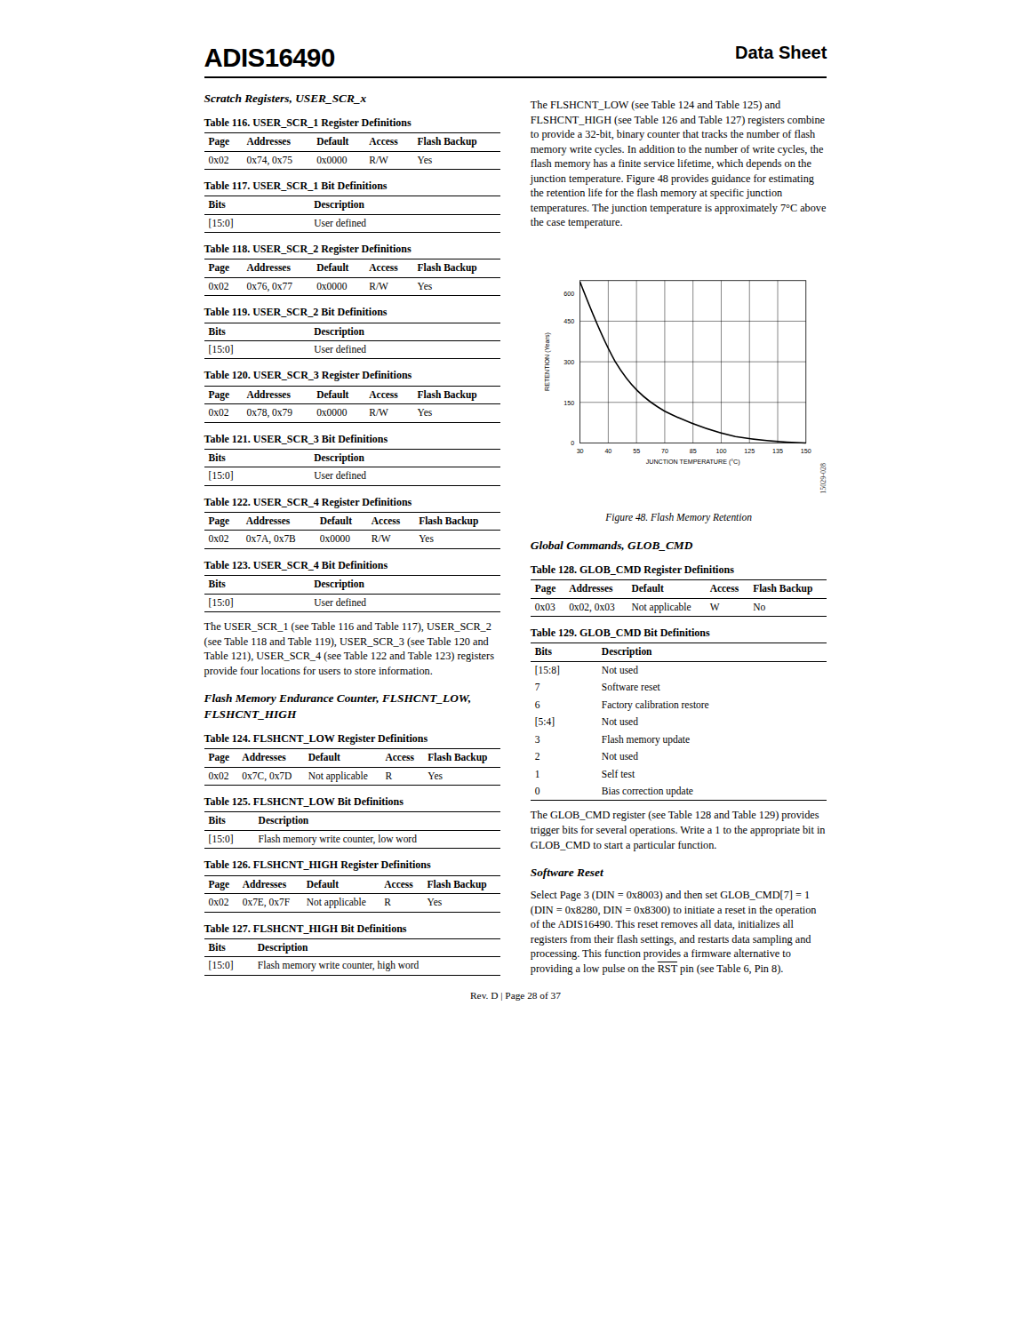ADIS16490
Data Sheet
Scratch Registers, USER_SCR_x
Table 116. USER_SCR_1 Register Definitions
| Page | Addresses | Default | Access | Flash Backup |
| --- | --- | --- | --- | --- |
| 0x02 | 0x74, 0x75 | 0x0000 | R/W | Yes |
Table 117. USER_SCR_1 Bit Definitions
| Bits | Description |
| --- | --- |
| [15:0] | User defined |
Table 118. USER_SCR_2 Register Definitions
| Page | Addresses | Default | Access | Flash Backup |
| --- | --- | --- | --- | --- |
| 0x02 | 0x76, 0x77 | 0x0000 | R/W | Yes |
Table 119. USER_SCR_2 Bit Definitions
| Bits | Description |
| --- | --- |
| [15:0] | User defined |
Table 120. USER_SCR_3 Register Definitions
| Page | Addresses | Default | Access | Flash Backup |
| --- | --- | --- | --- | --- |
| 0x02 | 0x78, 0x79 | 0x0000 | R/W | Yes |
Table 121. USER_SCR_3 Bit Definitions
| Bits | Description |
| --- | --- |
| [15:0] | User defined |
Table 122. USER_SCR_4 Register Definitions
| Page | Addresses | Default | Access | Flash Backup |
| --- | --- | --- | --- | --- |
| 0x02 | 0x7A, 0x7B | 0x0000 | R/W | Yes |
Table 123. USER_SCR_4 Bit Definitions
| Bits | Description |
| --- | --- |
| [15:0] | User defined |
The USER_SCR_1 (see Table 116 and Table 117), USER_SCR_2 (see Table 118 and Table 119), USER_SCR_3 (see Table 120 and Table 121), USER_SCR_4 (see Table 122 and Table 123) registers provide four locations for users to store information.
Flash Memory Endurance Counter, FLSHCNT_LOW, FLSHCNT_HIGH
Table 124. FLSHCNT_LOW Register Definitions
| Page | Addresses | Default | Access | Flash Backup |
| --- | --- | --- | --- | --- |
| 0x02 | 0x7C, 0x7D | Not applicable | R | Yes |
Table 125. FLSHCNT_LOW Bit Definitions
| Bits | Description |
| --- | --- |
| [15:0] | Flash memory write counter, low word |
Table 126. FLSHCNT_HIGH Register Definitions
| Page | Addresses | Default | Access | Flash Backup |
| --- | --- | --- | --- | --- |
| 0x02 | 0x7E, 0x7F | Not applicable | R | Yes |
Table 127. FLSHCNT_HIGH Bit Definitions
| Bits | Description |
| --- | --- |
| [15:0] | Flash memory write counter, high word |
The FLSHCNT_LOW (see Table 124 and Table 125) and FLSHCNT_HIGH (see Table 126 and Table 127) registers combine to provide a 32-bit, binary counter that tracks the number of flash memory write cycles. In addition to the number of write cycles, the flash memory has a finite service lifetime, which depends on the junction temperature. Figure 48 provides guidance for estimating the retention life for the flash memory at specific junction temperatures. The junction temperature is approximately 7°C above the case temperature.
450 300 150 0 600 RETENTION (Years) 30 40 55 70 85 100 125 135 150 JUNCTION TEMPERATURE (°C)
15029-028
Figure 48. Flash Memory Retention
Global Commands, GLOB_CMD
Table 128. GLOB_CMD Register Definitions
| Page | Addresses | Default | Access | Flash Backup |
| --- | --- | --- | --- | --- |
| 0x03 | 0x02, 0x03 | Not applicable | W | No |
Table 129. GLOB_CMD Bit Definitions
| Bits | Description |
| --- | --- |
| [15:8] | Not used |
| 7 | Software reset |
| 6 | Factory calibration restore |
| [5:4] | Not used |
| 3 | Flash memory update |
| 2 | Not used |
| 1 | Self test |
| 0 | Bias correction update |
The GLOB_CMD register (see Table 128 and Table 129) provides trigger bits for several operations. Write a 1 to the appropriate bit in GLOB_CMD to start a particular function.
Software Reset
Select Page 3 (DIN = 0x8003) and then set GLOB_CMD[7] = 1 (DIN = 0x8280, DIN = 0x8300) to initiate a reset in the operation of the ADIS16490. This reset removes all data, initializes all registers from their flash settings, and restarts data sampling and processing. This function provides a firmware alternative to providing a low pulse on the RST pin (see Table 6, Pin 8).
Rev. D | Page 28 of 37